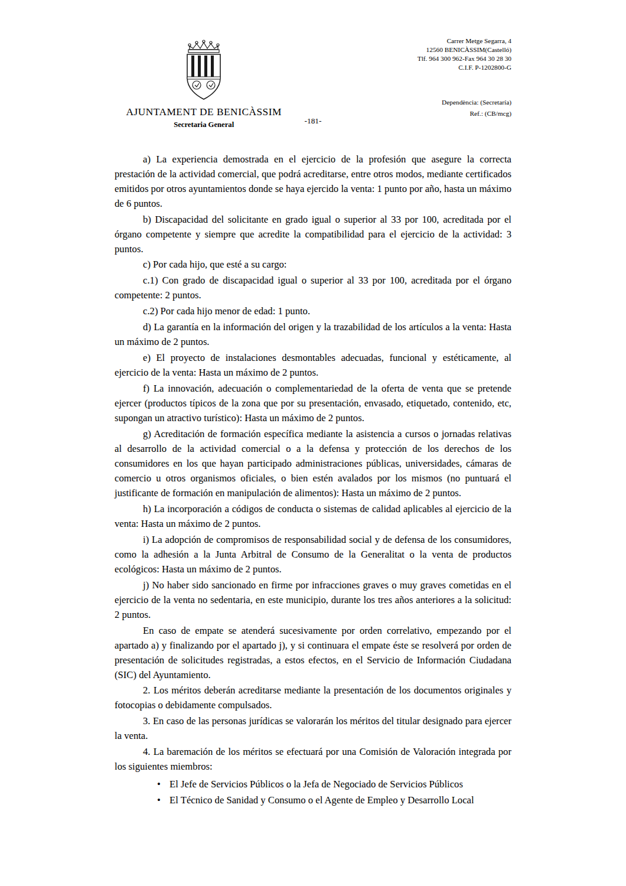AJUNTAMENT DE BENICÀSSIM
Secretaria General
Carrer Metge Segarra, 4 12560 BENICÀSSIM(Castelló) Tlf. 964 300 962-Fax 964 30 28 30 C.I.F. P-1202800-G
Dependència: (Secretaría)
Ref.: (CB/mcg)
-181-
a) La experiencia demostrada en el ejercicio de la profesión que asegure la correcta prestación de la actividad comercial, que podrá acreditarse, entre otros modos, mediante certificados emitidos por otros ayuntamientos donde se haya ejercido la venta: 1 punto por año, hasta un máximo de 6 puntos.
b) Discapacidad del solicitante en grado igual o superior al 33 por 100, acreditada por el órgano competente y siempre que acredite la compatibilidad para el ejercicio de la actividad: 3 puntos.
c) Por cada hijo, que esté a su cargo:
c.1) Con grado de discapacidad igual o superior al 33 por 100, acreditada por el órgano competente: 2 puntos.
c.2) Por cada hijo menor de edad: 1 punto.
d) La garantía en la información del origen y la trazabilidad de los artículos a la venta: Hasta un máximo de 2 puntos.
e) El proyecto de instalaciones desmontables adecuadas, funcional y estéticamente, al ejercicio de la venta: Hasta un máximo de 2 puntos.
f) La innovación, adecuación o complementariedad de la oferta de venta que se pretende ejercer (productos típicos de la zona que por su presentación, envasado, etiquetado, contenido, etc, supongan un atractivo turístico): Hasta un máximo de 2 puntos.
g) Acreditación de formación específica mediante la asistencia a cursos o jornadas relativas al desarrollo de la actividad comercial o a la defensa y protección de los derechos de los consumidores en los que hayan participado administraciones públicas, universidades, cámaras de comercio u otros organismos oficiales, o bien estén avalados por los mismos (no puntuará el justificante de formación en manipulación de alimentos): Hasta un máximo de 2 puntos.
h) La incorporación a códigos de conducta o sistemas de calidad aplicables al ejercicio de la venta: Hasta un máximo de 2 puntos.
i) La adopción de compromisos de responsabilidad social y de defensa de los consumidores, como la adhesión a la Junta Arbitral de Consumo de la Generalitat o la venta de productos ecológicos: Hasta un máximo de 2 puntos.
j) No haber sido sancionado en firme por infracciones graves o muy graves cometidas en el ejercicio de la venta no sedentaria, en este municipio, durante los tres años anteriores a la solicitud: 2 puntos.
En caso de empate se atenderá sucesivamente por orden correlativo, empezando por el apartado a) y finalizando por el apartado j), y si continuara el empate éste se resolverá por orden de presentación de solicitudes registradas, a estos efectos, en el Servicio de Información Ciudadana (SIC) del Ayuntamiento.
2. Los méritos deberán acreditarse mediante la presentación de los documentos originales y fotocopias o debidamente compulsados.
3. En caso de las personas jurídicas se valorarán los méritos del titular designado para ejercer la venta.
4. La baremación de los méritos se efectuará por una Comisión de Valoración integrada por los siguientes miembros:
El Jefe de Servicios Públicos o la Jefa de Negociado de Servicios Públicos
El Técnico de Sanidad y Consumo o el Agente de Empleo y Desarrollo Local